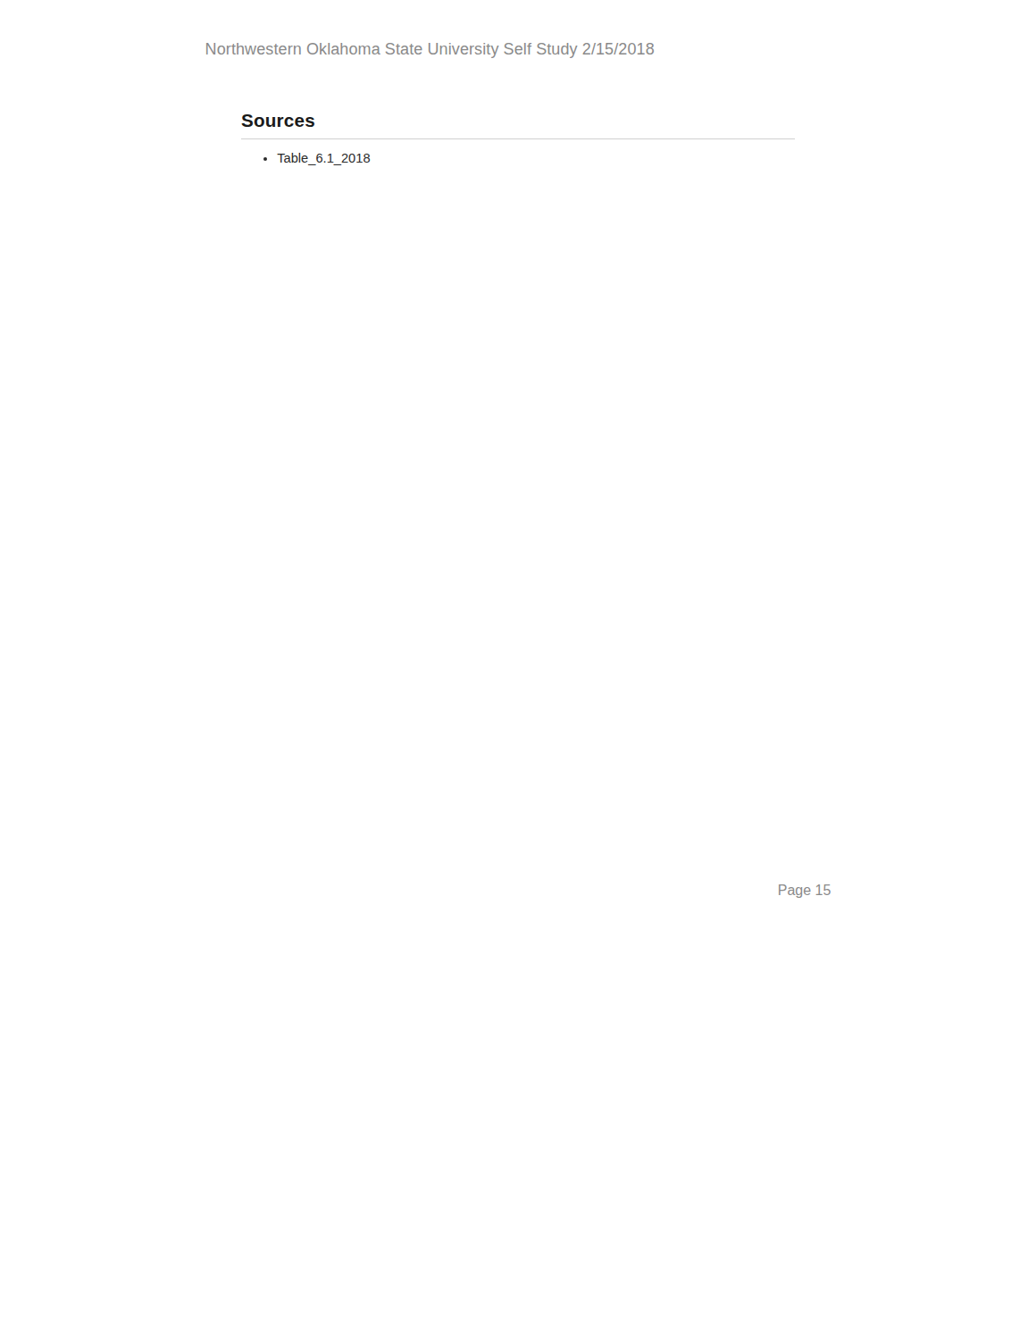Northwestern Oklahoma State University Self Study 2/15/2018
Sources
Table_6.1_2018
Page 15